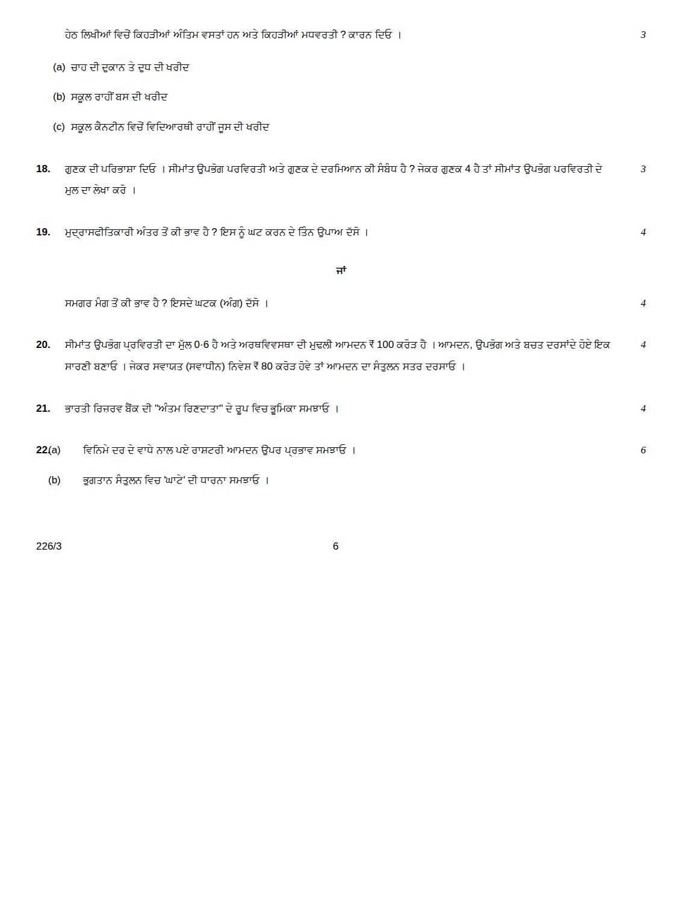ਹੇਠ ਲਿਖੀਆਂ ਵਿਚੋਂ ਕਿਹੜੀਆਂ ਅੰਤਿਮ ਵਸਤਾਂ ਹਨ ਅਤੇ ਕਿਹੜੀਆਂ ਮਧਵਰਤੀ ? ਕਾਰਨ ਦਿਓ ।
3
(a) ਚਾਹ ਦੀ ਦੁਕਾਨ ਤੇ ਦੁਧ ਦੀ ਖਰੀਦ
(b) ਸਕੂਲ ਰਾਹੀਂ ਬਸ ਦੀ ਖਰੀਦ
(c) ਸਕੂਲ ਕੈਨਟੀਨ ਵਿਚੋਂ ਵਿਦਿਆਰਥੀ ਰਾਹੀਂ ਜੂਸ ਦੀ ਖਰੀਦ
18.
ਗੁਣਕ ਦੀ ਪਰਿਭਾਸ਼ਾ ਦਿਓ । ਸੀਮਾਂਤ ਉਪਭੋਗ ਪਰਵਿਰਤੀ ਅਤੇ ਗੁਣਕ ਦੇ ਦਰਮਿਆਨ ਕੀ ਸੰਬੰਧ ਹੈ ? ਜੇਕਰ ਗੁਣਕ 4 ਹੈ ਤਾਂ ਸੀਮਾਂਤ ਉਪਭੋਗ ਪਰਵਿਰਤੀ ਦੇ ਮੁਲ ਦਾ ਲੇਖਾ ਕਰੋ ।
3
19.
ਮੁਦ੍ਰਾਸਫੀਤਿਕਾਰੀ ਅੰਤਰ ਤੋਂ ਕੀ ਭਾਵ ਹੈ ? ਇਸ ਨੂੰ ਘਟ ਕਰਨ ਦੇ ਤਿੰਨ ਉਪਾਅ ਦੱਸੋ ।
4
ਜਾਂ
ਸਮਗਰ ਮੰਗ ਤੋਂ ਕੀ ਭਾਵ ਹੈ ? ਇਸਦੇ ਘਟਕ (ਅੰਗ) ਦੱਸੋ ।
4
20.
ਸੀਮਾਂਤ ਉਪਭੋਗ ਪ੍ਰਵਿਰਤੀ ਦਾ ਮੁੱਲ 0·6 ਹੈ ਅਤੇ ਅਰਥਵਿਵਸਥਾ ਦੀ ਮੁਢਲੀ ਆਮਦਨ ₹ 100 ਕਰੋੜ ਹੈ । ਆਮਦਨ, ਉਪਭੋਗ ਅਤੇ ਬਚਤ ਦਰਸਾਂਦੇ ਹੋਏ ਇਕ ਸਾਰਣੀ ਬਣਾਓ । ਜੇਕਰ ਸਵਾਯਤ (ਸਵਾਧੀਨ) ਨਿਵੇਸ਼ ₹ 80 ਕਰੋੜ ਹੋਵੇ ਤਾਂ ਆਮਦਨ ਦਾ ਸੰਤੁਲਨ ਸਤਰ ਦਰਸਾਓ ।
4
21.
ਭਾਰਤੀ ਰਿਜ਼ਰਵ ਬੈਂਕ ਦੀ ''ਅੰਤਮ ਰਿਣਦਾਤਾ'' ਦੇ ਰੂਪ ਵਿਚ ਭੂਮਿਕਾ ਸਮਝਾਓ ।
4
22.
(a) ਵਿਨਿਮੇ ਦਰ ਦੇ ਵਾਧੇ ਨਾਲ ਪਏ ਰਾਸ਼ਟਰੀ ਆਮਦਨ ਉਪਰ ਪ੍ਰਭਾਵ ਸਮਝਾਓ ।
(b) ਭੁਗਤਾਨ ਸੰਤੁਲਨ ਵਿਚ 'ਘਾਟੇ' ਦੀ ਧਾਰਨਾ ਸਮਝਾਓ ।
6
226/3
6